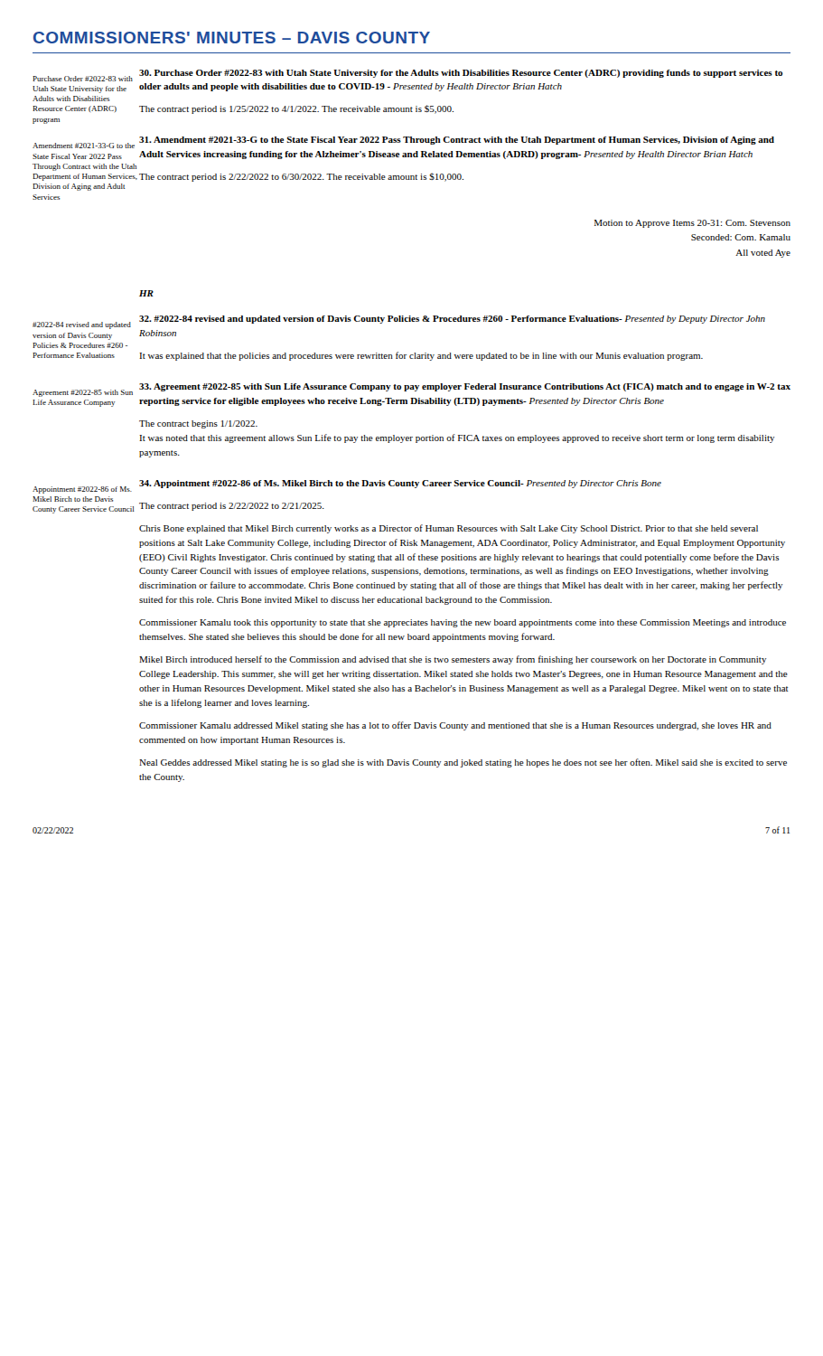COMMISSIONERS' MINUTES – DAVIS COUNTY
| Purchase Order #2022-83 with Utah State University for the Adults with Disabilities Resource Center (ADRC) program | 30. Purchase Order #2022-83 with Utah State University for the Adults with Disabilities Resource Center (ADRC) providing funds to support services to older adults and people with disabilities due to COVID-19 - Presented by Health Director Brian Hatch The contract period is 1/25/2022 to 4/1/2022. The receivable amount is $5,000. |
| Amendment #2021-33-G to the State Fiscal Year 2022 Pass Through Contract with the Utah Department of Human Services, Division of Aging and Adult Services | 31. Amendment #2021-33-G to the State Fiscal Year 2022 Pass Through Contract with the Utah Department of Human Services, Division of Aging and Adult Services increasing funding for the Alzheimer's Disease and Related Dementias (ADRD) program- Presented by Health Director Brian Hatch The contract period is 2/22/2022 to 6/30/2022. The receivable amount is $10,000. |
Motion to Approve Items 20-31: Com. Stevenson
Seconded: Com. Kamalu
All voted Aye
| | HR |
| #2022-84 revised and updated version of Davis County Policies & Procedures #260 - Performance Evaluations | 32. #2022-84 revised and updated version of Davis County Policies & Procedures #260 - Performance Evaluations- Presented by Deputy Director John Robinson It was explained that the policies and procedures were rewritten for clarity and were updated to be in line with our Munis evaluation program. |
| Agreement #2022-85 with Sun Life Assurance Company | 33. Agreement #2022-85 with Sun Life Assurance Company to pay employer Federal Insurance Contributions Act (FICA) match and to engage in W-2 tax reporting service for eligible employees who receive Long-Term Disability (LTD) payments- Presented by Director Chris Bone The contract begins 1/1/2022. It was noted that this agreement allows Sun Life to pay the employer portion of FICA taxes on employees approved to receive short term or long term disability payments. |
| Appointment #2022-86 of Ms. Mikel Birch to the Davis County Career Service Council | 34. Appointment #2022-86 of Ms. Mikel Birch to the Davis County Career Service Council- Presented by Director Chris Bone The contract period is 2/22/2022 to 2/21/2025. Chris Bone explained that Mikel Birch currently works as a Director of Human Resources with Salt Lake City School District. Prior to that she held several positions at Salt Lake Community College, including Director of Risk Management, ADA Coordinator, Policy Administrator, and Equal Employment Opportunity (EEO) Civil Rights Investigator. Chris continued by stating that all of these positions are highly relevant to hearings that could potentially come before the Davis County Career Council with issues of employee relations, suspensions, demotions, terminations, as well as findings on EEO Investigations, whether involving discrimination or failure to accommodate. Chris Bone continued by stating that all of those are things that Mikel has dealt with in her career, making her perfectly suited for this role. Chris Bone invited Mikel to discuss her educational background to the Commission. Commissioner Kamalu took this opportunity to state that she appreciates having the new board appointments come into these Commission Meetings and introduce themselves. She stated she believes this should be done for all new board appointments moving forward. Mikel Birch introduced herself to the Commission and advised that she is two semesters away from finishing her coursework on her Doctorate in Community College Leadership. This summer, she will get her writing dissertation. Mikel stated she holds two Master's Degrees, one in Human Resource Management and the other in Human Resources Development. Mikel stated she also has a Bachelor's in Business Management as well as a Paralegal Degree. Mikel went on to state that she is a lifelong learner and loves learning. Commissioner Kamalu addressed Mikel stating she has a lot to offer Davis County and mentioned that she is a Human Resources undergrad, she loves HR and commented on how important Human Resources is. Neal Geddes addressed Mikel stating he is so glad she is with Davis County and joked stating he hopes he does not see her often. Mikel said she is excited to serve the County. |
02/22/2022 7 of 11